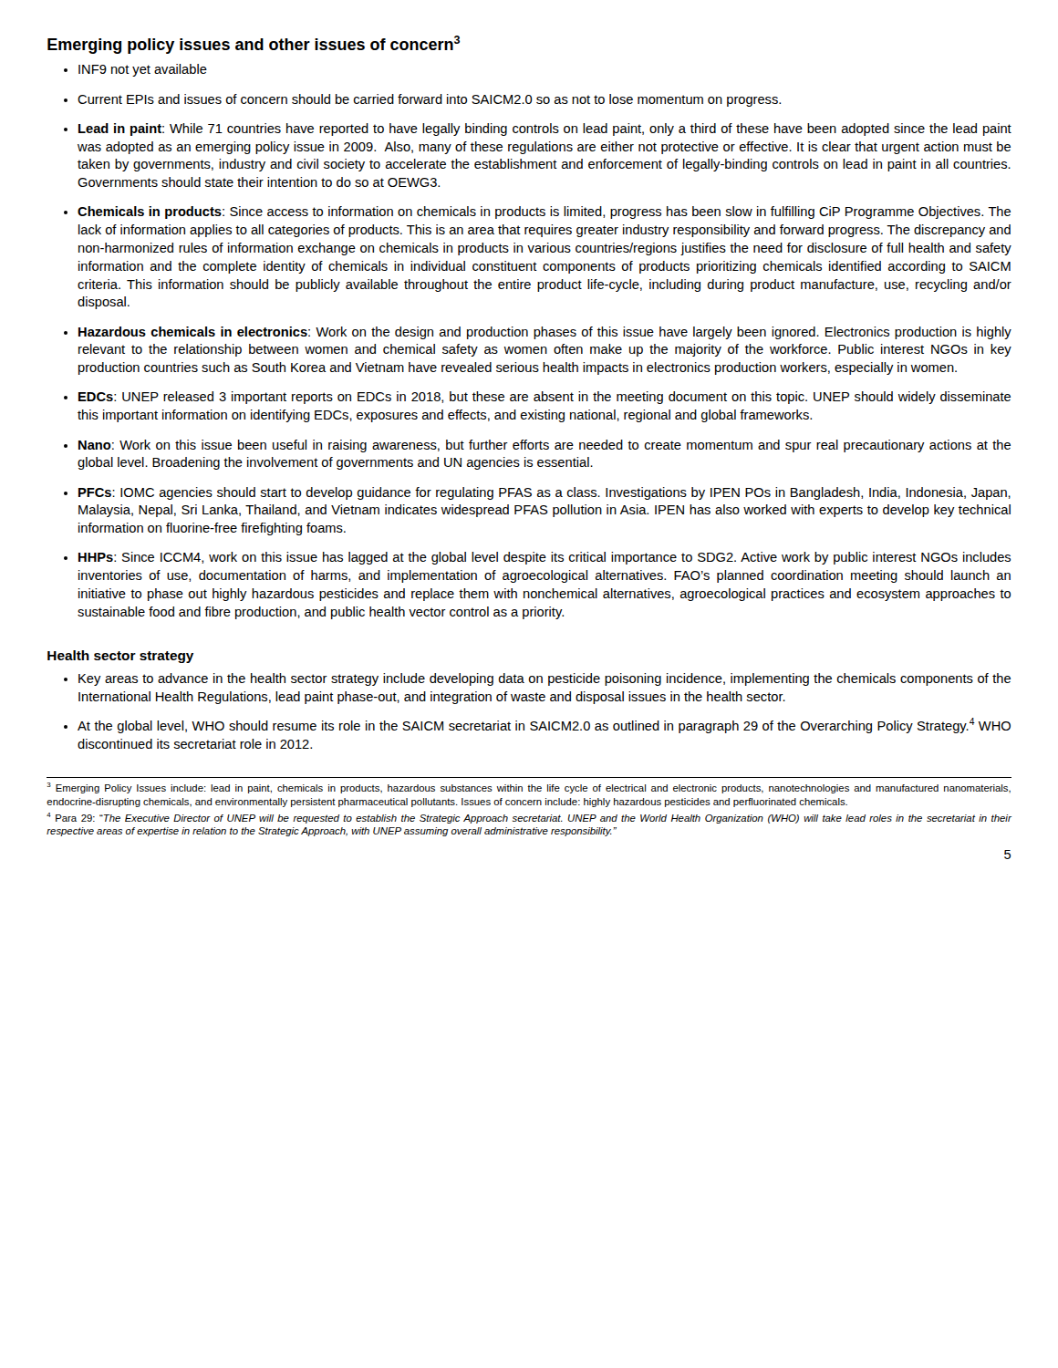Emerging policy issues and other issues of concern3
INF9 not yet available
Current EPIs and issues of concern should be carried forward into SAICM2.0 so as not to lose momentum on progress.
Lead in paint: While 71 countries have reported to have legally binding controls on lead paint, only a third of these have been adopted since the lead paint was adopted as an emerging policy issue in 2009. Also, many of these regulations are either not protective or effective. It is clear that urgent action must be taken by governments, industry and civil society to accelerate the establishment and enforcement of legally-binding controls on lead in paint in all countries. Governments should state their intention to do so at OEWG3.
Chemicals in products: Since access to information on chemicals in products is limited, progress has been slow in fulfilling CiP Programme Objectives. The lack of information applies to all categories of products. This is an area that requires greater industry responsibility and forward progress. The discrepancy and non-harmonized rules of information exchange on chemicals in products in various countries/regions justifies the need for disclosure of full health and safety information and the complete identity of chemicals in individual constituent components of products prioritizing chemicals identified according to SAICM criteria. This information should be publicly available throughout the entire product life-cycle, including during product manufacture, use, recycling and/or disposal.
Hazardous chemicals in electronics: Work on the design and production phases of this issue have largely been ignored. Electronics production is highly relevant to the relationship between women and chemical safety as women often make up the majority of the workforce. Public interest NGOs in key production countries such as South Korea and Vietnam have revealed serious health impacts in electronics production workers, especially in women.
EDCs: UNEP released 3 important reports on EDCs in 2018, but these are absent in the meeting document on this topic. UNEP should widely disseminate this important information on identifying EDCs, exposures and effects, and existing national, regional and global frameworks.
Nano: Work on this issue been useful in raising awareness, but further efforts are needed to create momentum and spur real precautionary actions at the global level. Broadening the involvement of governments and UN agencies is essential.
PFCs: IOMC agencies should start to develop guidance for regulating PFAS as a class. Investigations by IPEN POs in Bangladesh, India, Indonesia, Japan, Malaysia, Nepal, Sri Lanka, Thailand, and Vietnam indicates widespread PFAS pollution in Asia. IPEN has also worked with experts to develop key technical information on fluorine-free firefighting foams.
HHPs: Since ICCM4, work on this issue has lagged at the global level despite its critical importance to SDG2. Active work by public interest NGOs includes inventories of use, documentation of harms, and implementation of agroecological alternatives. FAO’s planned coordination meeting should launch an initiative to phase out highly hazardous pesticides and replace them with nonchemical alternatives, agroecological practices and ecosystem approaches to sustainable food and fibre production, and public health vector control as a priority.
Health sector strategy
Key areas to advance in the health sector strategy include developing data on pesticide poisoning incidence, implementing the chemicals components of the International Health Regulations, lead paint phase-out, and integration of waste and disposal issues in the health sector.
At the global level, WHO should resume its role in the SAICM secretariat in SAICM2.0 as outlined in paragraph 29 of the Overarching Policy Strategy.4 WHO discontinued its secretariat role in 2012.
3 Emerging Policy Issues include: lead in paint, chemicals in products, hazardous substances within the life cycle of electrical and electronic products, nanotechnologies and manufactured nanomaterials, endocrine-disrupting chemicals, and environmentally persistent pharmaceutical pollutants. Issues of concern include: highly hazardous pesticides and perfluorinated chemicals.
4 Para 29: “The Executive Director of UNEP will be requested to establish the Strategic Approach secretariat. UNEP and the World Health Organization (WHO) will take lead roles in the secretariat in their respective areas of expertise in relation to the Strategic Approach, with UNEP assuming overall administrative responsibility.”
5